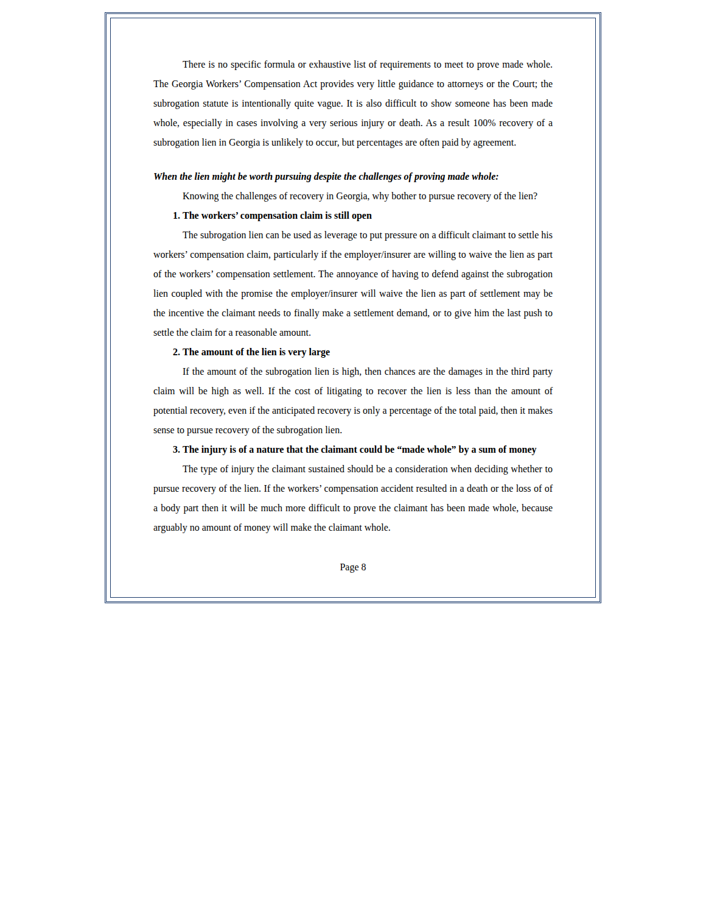There is no specific formula or exhaustive list of requirements to meet to prove made whole. The Georgia Workers’ Compensation Act provides very little guidance to attorneys or the Court; the subrogation statute is intentionally quite vague. It is also difficult to show someone has been made whole, especially in cases involving a very serious injury or death. As a result 100% recovery of a subrogation lien in Georgia is unlikely to occur, but percentages are often paid by agreement.
When the lien might be worth pursuing despite the challenges of proving made whole:
Knowing the challenges of recovery in Georgia, why bother to pursue recovery of the lien?
The workers’ compensation claim is still open
The subrogation lien can be used as leverage to put pressure on a difficult claimant to settle his workers’ compensation claim, particularly if the employer/insurer are willing to waive the lien as part of the workers’ compensation settlement. The annoyance of having to defend against the subrogation lien coupled with the promise the employer/insurer will waive the lien as part of settlement may be the incentive the claimant needs to finally make a settlement demand, or to give him the last push to settle the claim for a reasonable amount.
The amount of the lien is very large
If the amount of the subrogation lien is high, then chances are the damages in the third party claim will be high as well. If the cost of litigating to recover the lien is less than the amount of potential recovery, even if the anticipated recovery is only a percentage of the total paid, then it makes sense to pursue recovery of the subrogation lien.
The injury is of a nature that the claimant could be “made whole” by a sum of money
The type of injury the claimant sustained should be a consideration when deciding whether to pursue recovery of the lien. If the workers’ compensation accident resulted in a death or the loss of of a body part then it will be much more difficult to prove the claimant has been made whole, because arguably no amount of money will make the claimant whole.
Page 8